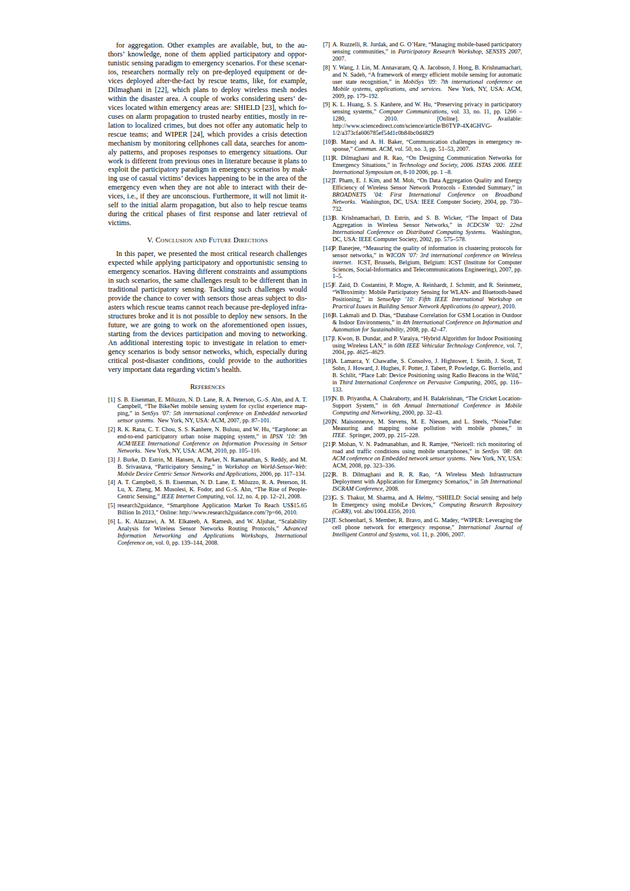for aggregation. Other examples are available, but, to the authors’ knowledge, none of them applied participatory and opportunistic sensing paradigm to emergency scenarios. For these scenarios, researchers normally rely on pre-deployed equipment or devices deployed after-the-fact by rescue teams, like, for example, Dilmaghani in [22], which plans to deploy wireless mesh nodes within the disaster area. A couple of works considering users’ devices located within emergency areas are: SHIELD [23], which focuses on alarm propagation to trusted nearby entities, mostly in relation to localized crimes, but does not offer any automatic help to rescue teams; and WIPER [24], which provides a crisis detection mechanism by monitoring cellphones call data, searches for anomaly patterns, and proposes responses to emergency situations. Our work is different from previous ones in literature because it plans to exploit the participatory paradigm in emergency scenarios by making use of casual victims’ devices happening to be in the area of the emergency even when they are not able to interact with their devices, i.e., if they are unconscious. Furthermore, it will not limit itself to the initial alarm propagation, but also to help rescue teams during the critical phases of first response and later retrieval of victims.
V. Conclusion and Future Directions
In this paper, we presented the most critical research challenges expected while applying participatory and opportunistic sensing to emergency scenarios. Having different constraints and assumptions in such scenarios, the same challenges result to be different than in traditional participatory sensing. Tackling such challenges would provide the chance to cover with sensors those areas subject to disasters which rescue teams cannot reach because pre-deployed infrastructures broke and it is not possible to deploy new sensors. In the future, we are going to work on the aforementioned open issues, starting from the devices participation and moving to networking. An additional interesting topic to investigate in relation to emergency scenarios is body sensor networks, which, especially during critical post-disaster conditions, could provide to the authorities very important data regarding victim’s health.
References
[1] S. B. Eisenman, E. Miluzzo, N. D. Lane, R. A. Peterson, G.-S. Ahn, and A. T. Campbell, “The BikeNet mobile sensing system for cyclist experience mapping,” in SenSys ’07: 5th international conference on Embedded networked sensor systems. New York, NY, USA: ACM, 2007, pp. 87–101.
[2] R. K. Rana, C. T. Chou, S. S. Kanhere, N. Bulusu, and W. Hu, “Earphone: an end-to-end participatory urban noise mapping system,” in IPSN ’10: 9th ACM/IEEE International Conference on Information Processing in Sensor Networks. New York, NY, USA: ACM, 2010, pp. 105–116.
[3] J. Burke, D. Estrin, M. Hansen, A. Parker, N. Ramanathan, S. Reddy, and M. B. Srivastava, “Participatory Sensing,” in Workshop on World-Sensor-Web: Mobile Device Centric Sensor Networks and Applications, 2006, pp. 117–134.
[4] A. T. Campbell, S. B. Eisenman, N. D. Lane, E. Miluzzo, R. A. Peterson, H. Lu, X. Zheng, M. Musolesi, K. Fodor, and G.-S. Ahn, “The Rise of People-Centric Sensing,” IEEE Internet Computing, vol. 12, no. 4, pp. 12–21, 2008.
[5] research2guidance, “Smartphone Application Market To Reach US$15.65 Billion In 2013,” Online: http://www.research2guidance.com/?p=66, 2010.
[6] L. K. Alazzawi, A. M. Elkateeb, A. Ramesh, and W. Aljuhar, “Scalability Analysis for Wireless Sensor Networks Routing Protocols,” Advanced Information Networking and Applications Workshops, International Conference on, vol. 0, pp. 139–144, 2008.
[7] A. Ruzzelli, R. Jurdak, and G. O’Hare, “Managing mobile-based participatory sensing communities,” in Participatory Research Workshop, SENSYS 2007, 2007.
[8] Y. Wang, J. Lin, M. Annavaram, Q. A. Jacobson, J. Hong, B. Krishnamachari, and N. Sadeh, “A framework of energy efficient mobile sensing for automatic user state recognition,” in MobiSys ’09: 7th international conference on Mobile systems, applications, and services. New York, NY, USA: ACM, 2009, pp. 179–192.
[9] K. L. Huang, S. S. Kanhere, and W. Hu, “Preserving privacy in participatory sensing systems,” Computer Communications, vol. 33, no. 11, pp. 1266 – 1280, 2010. [Online]. Available: http://www.sciencedirect.com/science/article/B6TYP-4X4GHVG-1/2/a373cfa606785ef54d1c0b84bc0d4829
[10] B. Manoj and A. H. Baker, “Communication challenges in emergency response,” Commun. ACM, vol. 50, no. 3, pp. 51–53, 2007.
[11] R. Dilmaghani and R. Rao, “On Designing Communication Networks for Emergency Situations,” in Technology and Society, 2006. ISTAS 2006. IEEE International Symposium on, 8-10 2006, pp. 1 –8.
[12] T. Pham, E. J. Kim, and M. Moh, “On Data Aggregation Quality and Energy Efficiency of Wireless Sensor Network Protocols - Extended Summary,” in BROADNETS ’04: First International Conference on Broadband Networks. Washington, DC, USA: IEEE Computer Society, 2004, pp. 730–732.
[13] B. Krishnamachari, D. Estrin, and S. B. Wicker, “The Impact of Data Aggregation in Wireless Sensor Networks,” in ICDCSW ’02: 22nd International Conference on Distributed Computing Systems. Washington, DC, USA: IEEE Computer Society, 2002, pp. 575–578.
[14] P. Banerjee, “Measuring the quality of information in clustering protocols for sensor networks,” in WICON ’07: 3rd international conference on Wireless internet. ICST, Brussels, Belgium, Belgium: ICST (Institute for Computer Sciences, Social-Informatics and Telecommunications Engineering), 2007, pp. 1–5.
[15] F. Zaid, D. Costantini, P. Mogre, A. Reinhardt, J. Schmitt, and R. Steinmetz, “WBroximity: Mobile Participatory Sensing for WLAN- and Bluetooth-based Positioning,” in SenseApp ’10: Fifth IEEE International Workshop on Practical Issues in Building Sensor Network Applications (to appear), 2010.
[16] B. Lakmali and D. Dias, “Database Correlation for GSM Location in Outdoor & Indoor Environments,” in 4th International Conference on Information and Automation for Sustainability, 2008, pp. 42–47.
[17] J. Kwon, B. Dundar, and P. Varaiya, “Hybrid Algorithm for Indoor Positioning using Wireless LAN,” in 60th IEEE Vehicular Technology Conference, vol. 7, 2004, pp. 4625–4629.
[18] A. Lamarca, Y. Chawathe, S. Consolvo, J. Hightower, I. Smith, J. Scott, T. Sohn, J. Howard, J. Hughes, F. Potter, J. Tabert, P. Powledge, G. Borriello, and B. Schilit, “Place Lab: Device Positioning using Radio Beacons in the Wild,” in Third International Conference on Pervasive Computing, 2005, pp. 116–133.
[19] N. B. Priyantha, A. Chakraborty, and H. Balakrishnan, “The Cricket Location-Support System,” in 6th Annual International Conference in Mobile Computing and Networking, 2000, pp. 32–43.
[20] N. Maisonneuve, M. Stevens, M. E. Niessen, and L. Steels, “NoiseTube: Measuring and mapping noise pollution with mobile phones,” in ITEE. Springer, 2009, pp. 215–228.
[21] P. Mohan, V. N. Padmanabhan, and R. Ramjee, “Nericell: rich monitoring of road and traffic conditions using mobile smartphones,” in SenSys ’08: 6th ACM conference on Embedded network sensor systems. New York, NY, USA: ACM, 2008, pp. 323–336.
[22] R. B. Dilmaghani and R. R. Rao, “A Wireless Mesh Infrastructure Deployment with Application for Emergency Scenarios,” in 5th International ISCRAM Conference, 2008.
[23] G. S. Thakur, M. Sharma, and A. Helmy, “SHIELD: Social sensing and help In Emergency using mobiLe Devices,” Computing Research Repository (CoRR), vol. abs/1004.4356, 2010.
[24] T. Schoenharl, S. Member, R. Bravo, and G. Madey, “WIPER: Leveraging the cell phone network for emergency response,” International Journal of Intelligent Control and Systems, vol. 11, p. 2006, 2007.